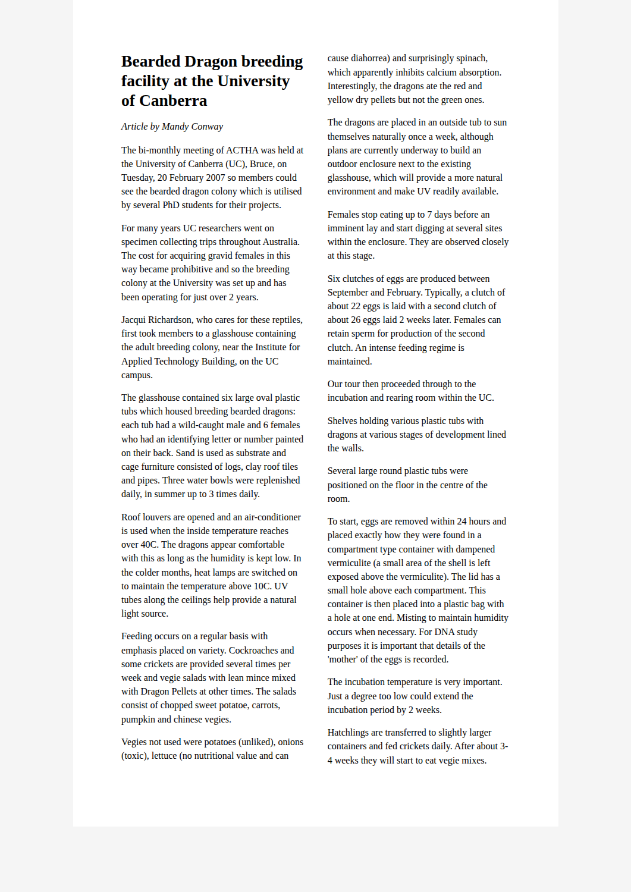Bearded Dragon breeding facility at the University of Canberra
Article by Mandy Conway
The bi-monthly meeting of ACTHA was held at the University of Canberra (UC), Bruce, on Tuesday, 20 February 2007 so members could see the bearded dragon colony which is utilised by several PhD students for their projects.
For many years UC researchers went on specimen collecting trips throughout Australia. The cost for acquiring gravid females in this way became prohibitive and so the breeding colony at the University was set up and has been operating for just over 2 years.
Jacqui Richardson, who cares for these reptiles, first took members to a glasshouse containing the adult breeding colony, near the Institute for Applied Technology Building, on the UC campus.
The glasshouse contained six large oval plastic tubs which housed breeding bearded dragons: each tub had a wild-caught male and 6 females who had an identifying letter or number painted on their back. Sand is used as substrate and cage furniture consisted of logs, clay roof tiles and pipes. Three water bowls were replenished daily, in summer up to 3 times daily.
Roof louvers are opened and an air-conditioner is used when the inside temperature reaches over 40C. The dragons appear comfortable with this as long as the humidity is kept low. In the colder months, heat lamps are switched on to maintain the temperature above 10C. UV tubes along the ceilings help provide a natural light source.
Feeding occurs on a regular basis with emphasis placed on variety. Cockroaches and some crickets are provided several times per week and vegie salads with lean mince mixed with Dragon Pellets at other times. The salads consist of chopped sweet potatoe, carrots, pumpkin and chinese vegies.
Vegies not used were potatoes (unliked), onions (toxic), lettuce (no nutritional value and can cause diahorrea) and surprisingly spinach, which apparently inhibits calcium absorption. Interestingly, the dragons ate the red and yellow dry pellets but not the green ones.
The dragons are placed in an outside tub to sun themselves naturally once a week, although plans are currently underway to build an outdoor enclosure next to the existing glasshouse, which will provide a more natural environment and make UV readily available.
Females stop eating up to 7 days before an imminent lay and start digging at several sites within the enclosure. They are observed closely at this stage.
Six clutches of eggs are produced between September and February. Typically, a clutch of about 22 eggs is laid with a second clutch of about 26 eggs laid 2 weeks later. Females can retain sperm for production of the second clutch. An intense feeding regime is maintained.
Our tour then proceeded through to the incubation and rearing room within the UC.
Shelves holding various plastic tubs with dragons at various stages of development lined the walls.
Several large round plastic tubs were positioned on the floor in the centre of the room.
To start, eggs are removed within 24 hours and placed exactly how they were found in a compartment type container with dampened vermiculite (a small area of the shell is left exposed above the vermiculite). The lid has a small hole above each compartment. This container is then placed into a plastic bag with a hole at one end. Misting to maintain humidity occurs when necessary. For DNA study purposes it is important that details of the 'mother' of the eggs is recorded.
The incubation temperature is very important. Just a degree too low could extend the incubation period by 2 weeks.
Hatchlings are transferred to slightly larger containers and fed crickets daily. After about 3-4 weeks they will start to eat vegie mixes.